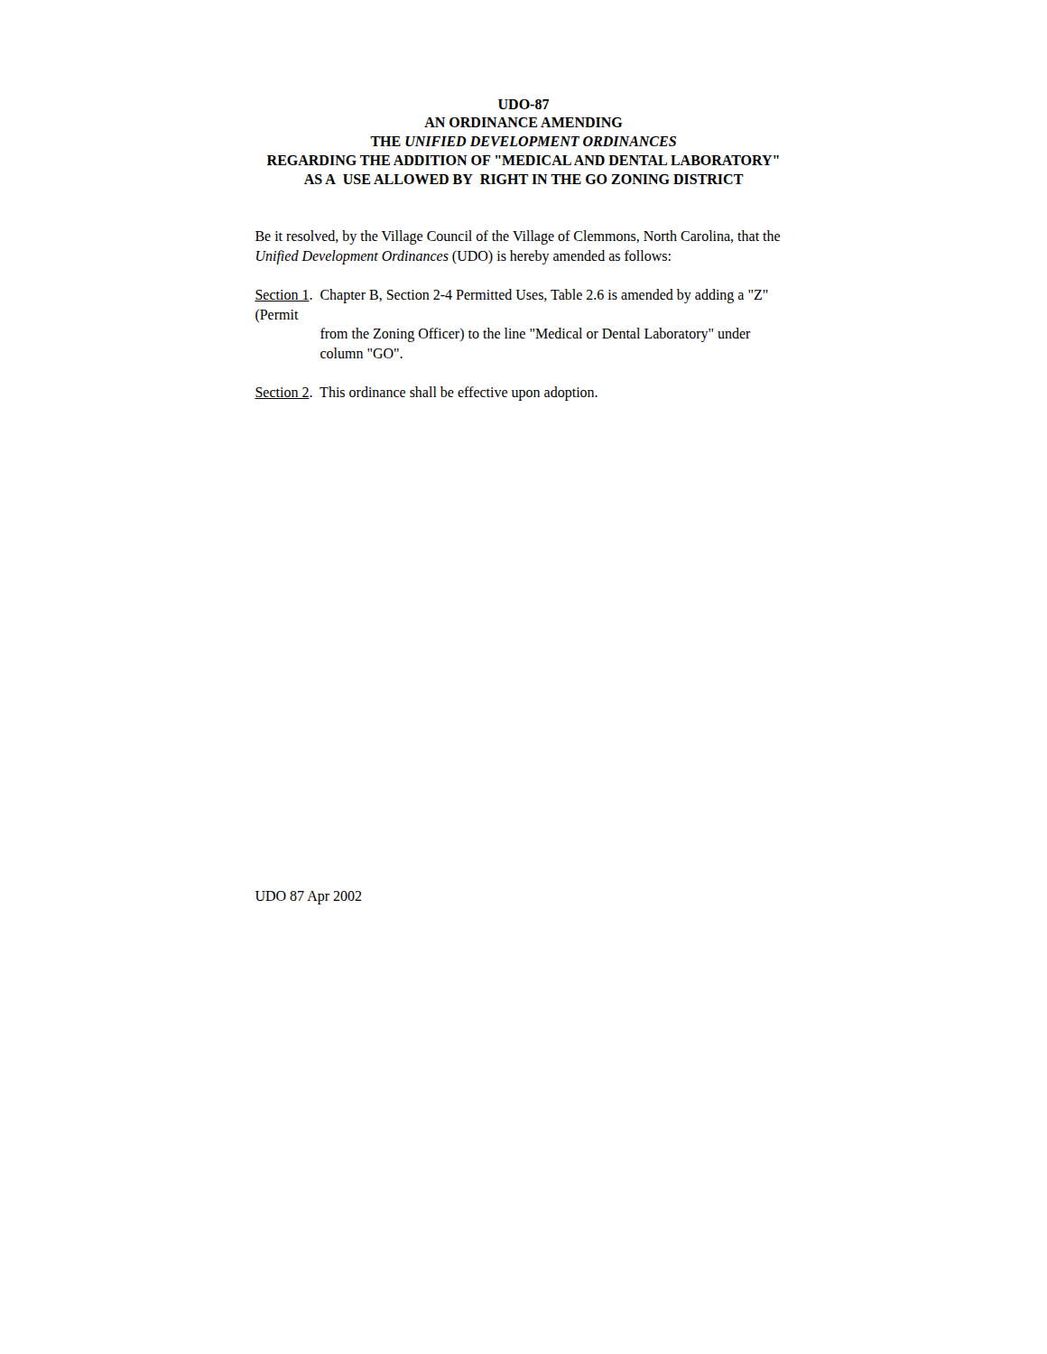UDO-87 AN ORDINANCE AMENDING THE UNIFIED DEVELOPMENT ORDINANCES REGARDING THE ADDITION OF "MEDICAL AND DENTAL LABORATORY" AS A USE ALLOWED BY RIGHT IN THE GO ZONING DISTRICT
Be it resolved, by the Village Council of the Village of Clemmons, North Carolina, that the Unified Development Ordinances (UDO) is hereby amended as follows:
Section 1. Chapter B, Section 2-4 Permitted Uses, Table 2.6 is amended by adding a "Z" (Permitfrom the Zoning Officer) to the line "Medical or Dental Laboratory" under column "GO".
Section 2. This ordinance shall be effective upon adoption.
UDO 87 Apr 2002